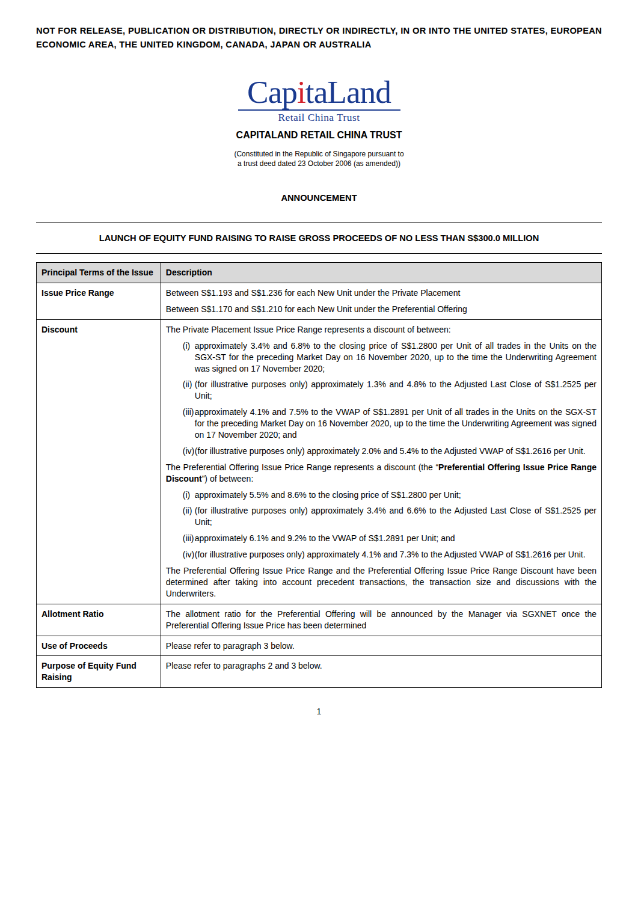NOT FOR RELEASE, PUBLICATION OR DISTRIBUTION, DIRECTLY OR INDIRECTLY, IN OR INTO THE UNITED STATES, EUROPEAN ECONOMIC AREA, THE UNITED KINGDOM, CANADA, JAPAN OR AUSTRALIA
CapitaLand
Retail China Trust
CAPITALAND RETAIL CHINA TRUST
(Constituted in the Republic of Singapore pursuant to
a trust deed dated 23 October 2006 (as amended))
ANNOUNCEMENT
LAUNCH OF EQUITY FUND RAISING TO RAISE GROSS PROCEEDS OF NO LESS THAN S$300.0 MILLION
| Principal Terms of the Issue | Description |
| --- | --- |
| Issue Price Range | Between S$1.193 and S$1.236 for each New Unit under the Private Placement Between S$1.170 and S$1.210 for each New Unit under the Preferential Offering |
| Discount | The Private Placement Issue Price Range represents a discount of between: (i) approximately 3.4% and 6.8% to the closing price of S$1.2800 per Unit of all trades in the Units on the SGX-ST for the preceding Market Day on 16 November 2020, up to the time the Underwriting Agreement was signed on 17 November 2020; (ii) (for illustrative purposes only) approximately 1.3% and 4.8% to the Adjusted Last Close of S$1.2525 per Unit; (iii) approximately 4.1% and 7.5% to the VWAP of S$1.2891 per Unit of all trades in the Units on the SGX-ST for the preceding Market Day on 16 November 2020, up to the time the Underwriting Agreement was signed on 17 November 2020; and (iv) (for illustrative purposes only) approximately 2.0% and 5.4% to the Adjusted VWAP of S$1.2616 per Unit. The Preferential Offering Issue Price Range represents a discount (the “ Preferential Offering Issue Price Range Discount ”) of between: (i) approximately 5.5% and 8.6% to the closing price of S$1.2800 per Unit; (ii) (for illustrative purposes only) approximately 3.4% and 6.6% to the Adjusted Last Close of S$1.2525 per Unit; (iii) approximately 6.1% and 9.2% to the VWAP of S$1.2891 per Unit; and (iv) (for illustrative purposes only) approximately 4.1% and 7.3% to the Adjusted VWAP of S$1.2616 per Unit. The Preferential Offering Issue Price Range and the Preferential Offering Issue Price Range Discount have been determined after taking into account precedent transactions, the transaction size and discussions with the Underwriters. |
| Allotment Ratio | The allotment ratio for the Preferential Offering will be announced by the Manager via SGXNET once the Preferential Offering Issue Price has been determined |
| Use of Proceeds | Please refer to paragraph 3 below. |
| Purpose of Equity Fund Raising | Please refer to paragraphs 2 and 3 below. |
1